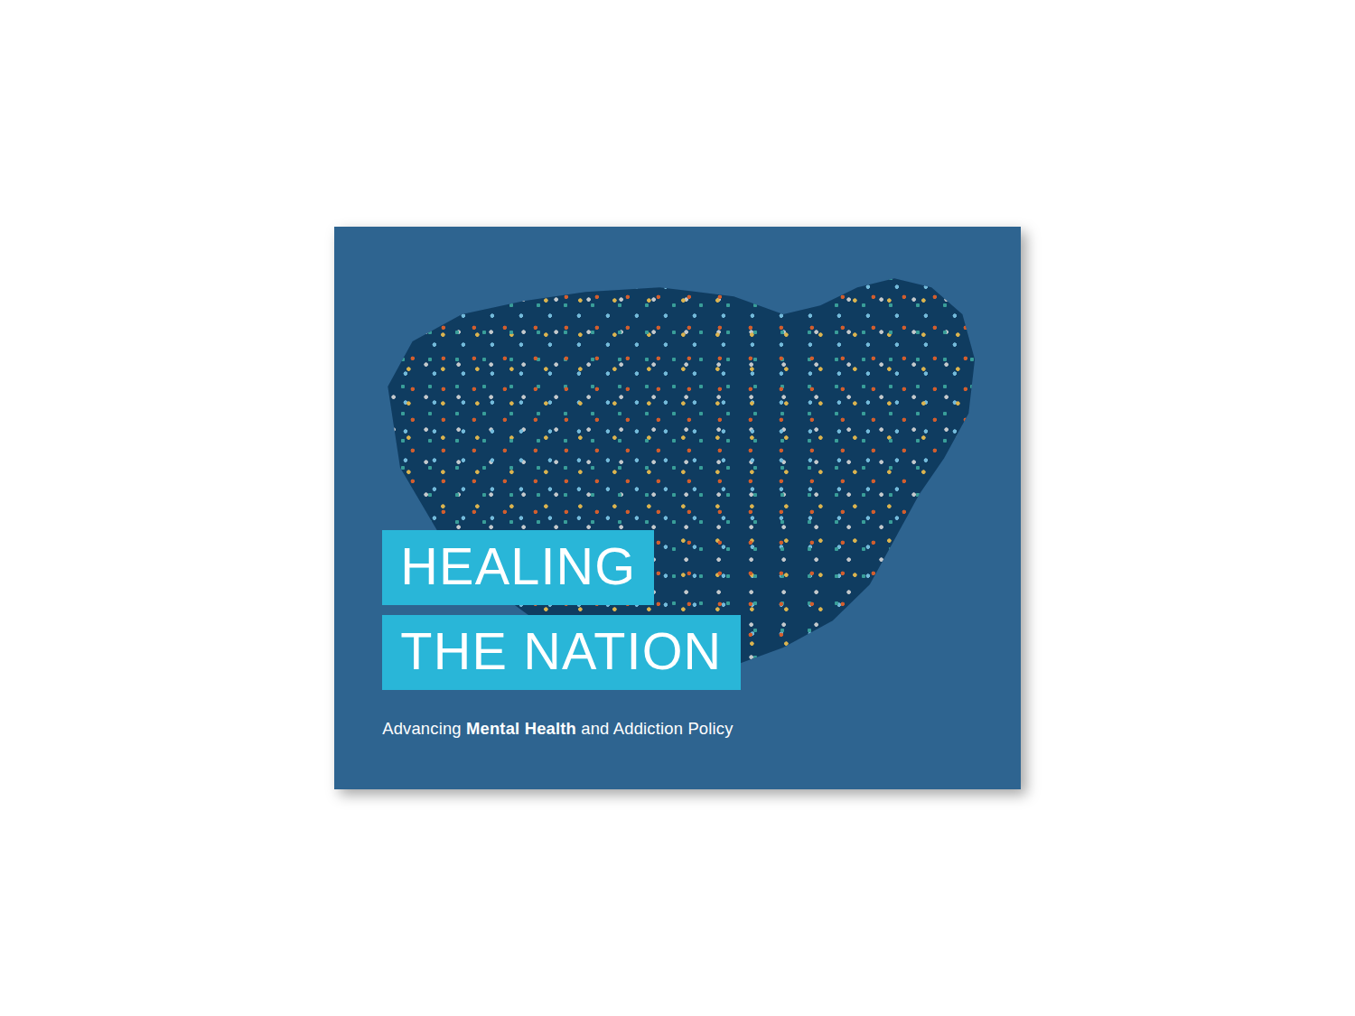Healing
The Nation
Advancing Mental Health and Addiction Policy